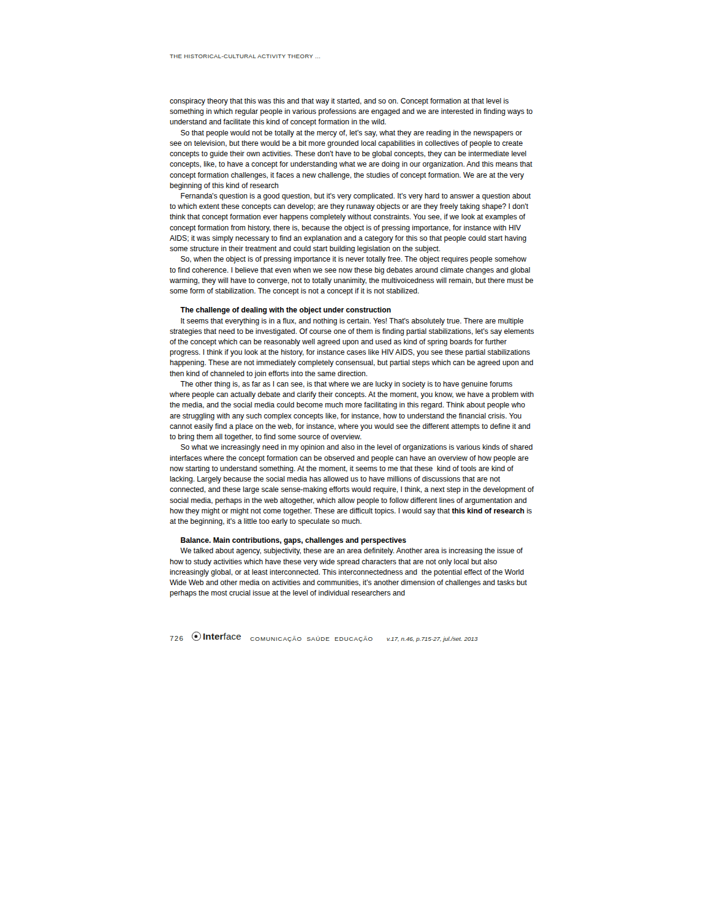The historical-cultural activity theory ...
conspiracy theory that this was this and that way it started, and so on. Concept formation at that level is something in which regular people in various professions are engaged and we are interested in finding ways to understand and facilitate this kind of concept formation in the wild.
So that people would not be totally at the mercy of, let's say, what they are reading in the newspapers or see on television, but there would be a bit more grounded local capabilities in collectives of people to create concepts to guide their own activities. These don't have to be global concepts, they can be intermediate level concepts, like, to have a concept for understanding what we are doing in our organization. And this means that concept formation challenges, it faces a new challenge, the studies of concept formation. We are at the very beginning of this kind of research
Fernanda's question is a good question, but it's very complicated. It's very hard to answer a question about to which extent these concepts can develop; are they runaway objects or are they freely taking shape? I don't think that concept formation ever happens completely without constraints. You see, if we look at examples of concept formation from history, there is, because the object is of pressing importance, for instance with HIV AIDS; it was simply necessary to find an explanation and a category for this so that people could start having some structure in their treatment and could start building legislation on the subject.
So, when the object is of pressing importance it is never totally free. The object requires people somehow to find coherence. I believe that even when we see now these big debates around climate changes and global warming, they will have to converge, not to totally unanimity, the multivoicedness will remain, but there must be some form of stabilization. The concept is not a concept if it is not stabilized.
The challenge of dealing with the object under construction
It seems that everything is in a flux, and nothing is certain. Yes! That's absolutely true. There are multiple strategies that need to be investigated. Of course one of them is finding partial stabilizations, let's say elements of the concept which can be reasonably well agreed upon and used as kind of spring boards for further progress. I think if you look at the history, for instance cases like HIV AIDS, you see these partial stabilizations happening. These are not immediately completely consensual, but partial steps which can be agreed upon and then kind of channeled to join efforts into the same direction.
The other thing is, as far as I can see, is that where we are lucky in society is to have genuine forums where people can actually debate and clarify their concepts. At the moment, you know, we have a problem with the media, and the social media could become much more facilitating in this regard. Think about people who are struggling with any such complex concepts like, for instance, how to understand the financial crisis. You cannot easily find a place on the web, for instance, where you would see the different attempts to define it and to bring them all together, to find some source of overview.
So what we increasingly need in my opinion and also in the level of organizations is various kinds of shared interfaces where the concept formation can be observed and people can have an overview of how people are now starting to understand something. At the moment, it seems to me that these kind of tools are kind of lacking. Largely because the social media has allowed us to have millions of discussions that are not connected, and these large scale sense-making efforts would require, I think, a next step in the development of social media, perhaps in the web altogether, which allow people to follow different lines of argumentation and how they might or might not come together. These are difficult topics. I would say that this kind of research is at the beginning, it's a little too early to speculate so much.
Balance. Main contributions, gaps, challenges and perspectives
We talked about agency, subjectivity, these are an area definitely. Another area is increasing the issue of how to study activities which have these very wide spread characters that are not only local but also increasingly global, or at least interconnected. This interconnectedness and the potential effect of the World Wide Web and other media on activities and communities, it's another dimension of challenges and tasks but perhaps the most crucial issue at the level of individual researchers and
726 Interface Comunicação Saúde Educação v.17, n.46, p.715-27, jul./set. 2013